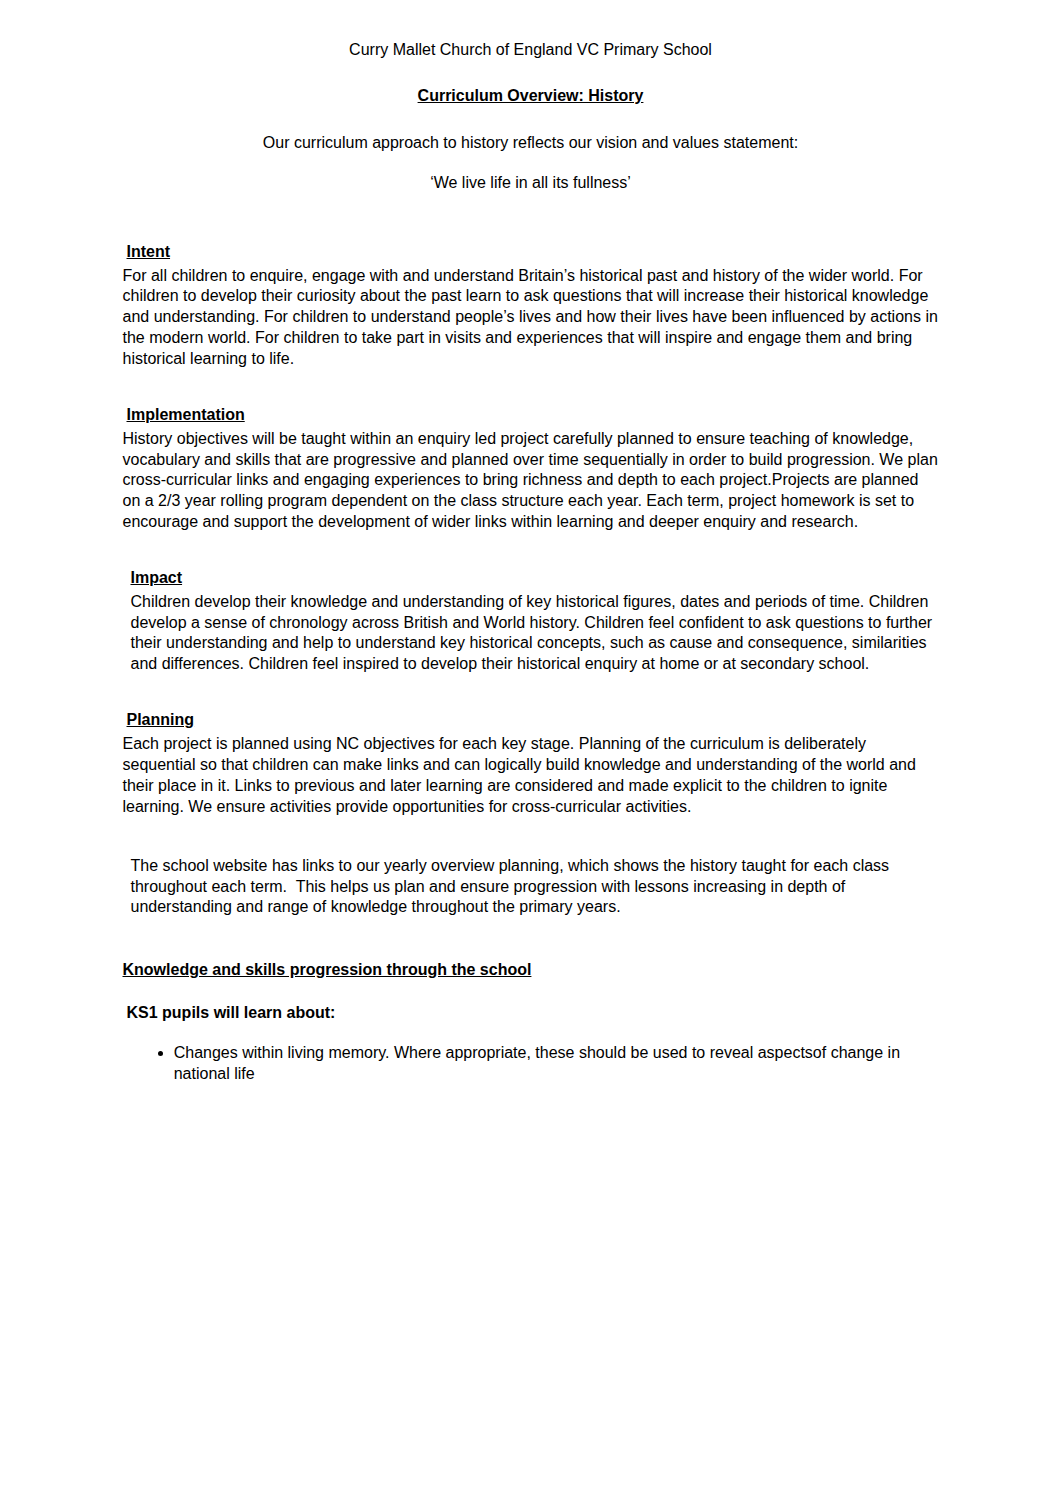Curry Mallet Church of England VC Primary School
Curriculum Overview: History
Our curriculum approach to history reflects our vision and values statement:
‘We live life in all its fullness’
Intent
For all children to enquire, engage with and understand Britain’s historical past and history of the wider world. For children to develop their curiosity about the past learn to ask questions that will increase their historical knowledge and understanding. For children to understand people’s lives and how their lives have been influenced by actions in the modern world. For children to take part in visits and experiences that will inspire and engage them and bring historical learning to life.
Implementation
History objectives will be taught within an enquiry led project carefully planned to ensure teaching of knowledge, vocabulary and skills that are progressive and planned over time sequentially in order to build progression. We plan cross-curricular links and engaging experiences to bring richness and depth to each project.Projects are planned on a 2/3 year rolling program dependent on the class structure each year. Each term, project homework is set to encourage and support the development of wider links within learning and deeper enquiry and research.
Impact
Children develop their knowledge and understanding of key historical figures, dates and periods of time. Children develop a sense of chronology across British and World history. Children feel confident to ask questions to further their understanding and help to understand key historical concepts, such as cause and consequence, similarities and differences. Children feel inspired to develop their historical enquiry at home or at secondary school.
Planning
Each project is planned using NC objectives for each key stage. Planning of the curriculum is deliberately sequential so that children can make links and can logically build knowledge and understanding of the world and their place in it. Links to previous and later learning are considered and made explicit to the children to ignite learning. We ensure activities provide opportunities for cross-curricular activities.
The school website has links to our yearly overview planning, which shows the history taught for each class throughout each term. This helps us plan and ensure progression with lessons increasing in depth of understanding and range of knowledge throughout the primary years.
Knowledge and skills progression through the school
KS1 pupils will learn about:
Changes within living memory. Where appropriate, these should be used to reveal aspectsof change in national life